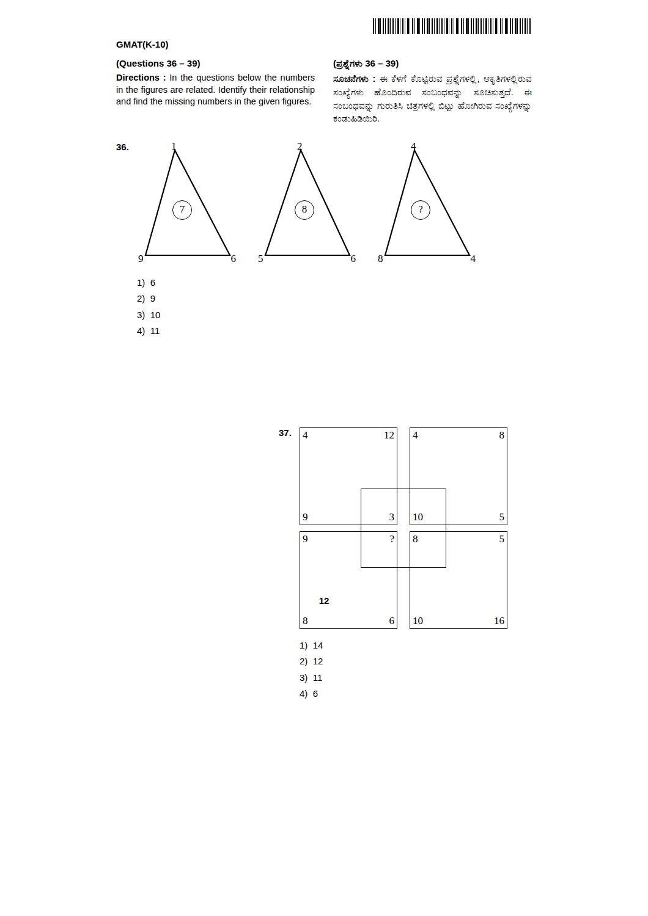GMAT(K-10)
(Questions 36 – 39)
Directions : In the questions below the numbers in the figures are related. Identify their relationship and find the missing numbers in the given figures.
(ಪ್ರಶ್ನೆಗಳು 36 – 39)
ಸೂಚನೆಗಳು : ಈ ಕೆಳಗೆ ಕೊಟ್ಟಿರುವ ಪ್ರಶ್ನೆಗಳಲ್ಲಿ, ಆಕೃತಿಗಳಲ್ಲಿರುವ ಸಂಖ್ಯೆಗಳು ಹೊಂದಿರುವ ಸಂಬಂಧವನ್ನು ಸೂಚಿಸುತ್ತದೆ. ಈ ಸಂಬಂಧವನ್ನು ಗುರುತಿಸಿ ಚಿತ್ರಗಳಲ್ಲಿ ಬಿಟ್ಟು ಹೋಗಿರುವ ಸಂಖ್ಯೆಗಳನ್ನು ಕಂಡುಹಿಡಿಯಿರಿ.
36.
1 9 6 7
2 5 6 8
4 8 4 ?
1) 6
2) 9
3) 10
4) 11
37.
4 12 9 3
4 8 10 5
9 ? 8 6
8 5 10 16
1) 14
2) 12
3) 11
4) 6
12